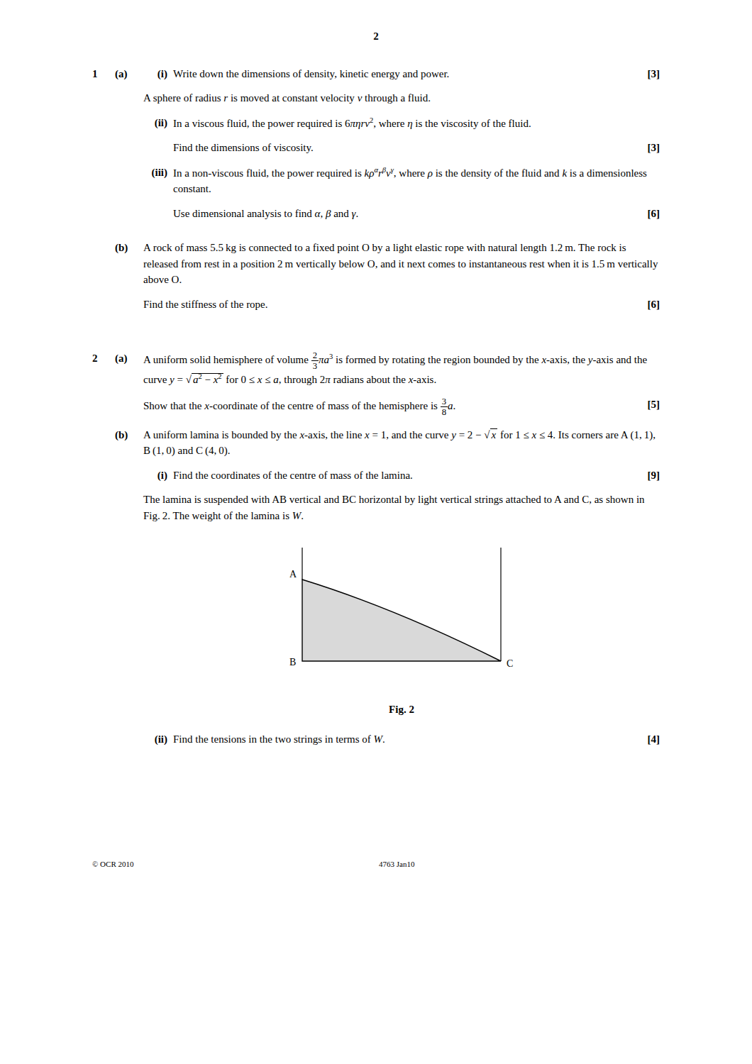2
1
(a)
(i)
[3] Write down the dimensions of density, kinetic energy and power.
A sphere of radius r is moved at constant velocity v through a fluid.
(ii)
In a viscous fluid, the power required is 6πηrv2, where η is the viscosity of the fluid.
[3] Find the dimensions of viscosity.
(iii)
In a non-viscous fluid, the power required is kραrβvγ, where ρ is the density of the fluid and k is a dimensionless constant.
[6] Use dimensional analysis to find α, β and γ.
(b)
A rock of mass 5.5 kg is connected to a fixed point O by a light elastic rope with natural length 1.2 m. The rock is released from rest in a position 2 m vertically below O, and it next comes to instantaneous rest when it is 1.5 m vertically above O.
[6] Find the stiffness of the rope.
2
(a)
A uniform solid hemisphere of volume 23 πa3 is formed by rotating the region bounded by the x-axis, the y-axis and the curve y = √a2 − x2 for 0 ≤ x ≤ a, through 2π radians about the x-axis.
[5] Show that the x-coordinate of the centre of mass of the hemisphere is 38 a.
(b)
A uniform lamina is bounded by the x-axis, the line x = 1, and the curve y = 2 − √x for 1 ≤ x ≤ 4. Its corners are A (1, 1), B (1, 0) and C (4, 0).
(i)
[9] Find the coordinates of the centre of mass of the lamina.
The lamina is suspended with AB vertical and BC horizontal by light vertical strings attached to A and C, as shown in Fig. 2. The weight of the lamina is W.
A B C
Fig. 2
(ii)
[4] Find the tensions in the two strings in terms of W.
© OCR 2010
4763 Jan10